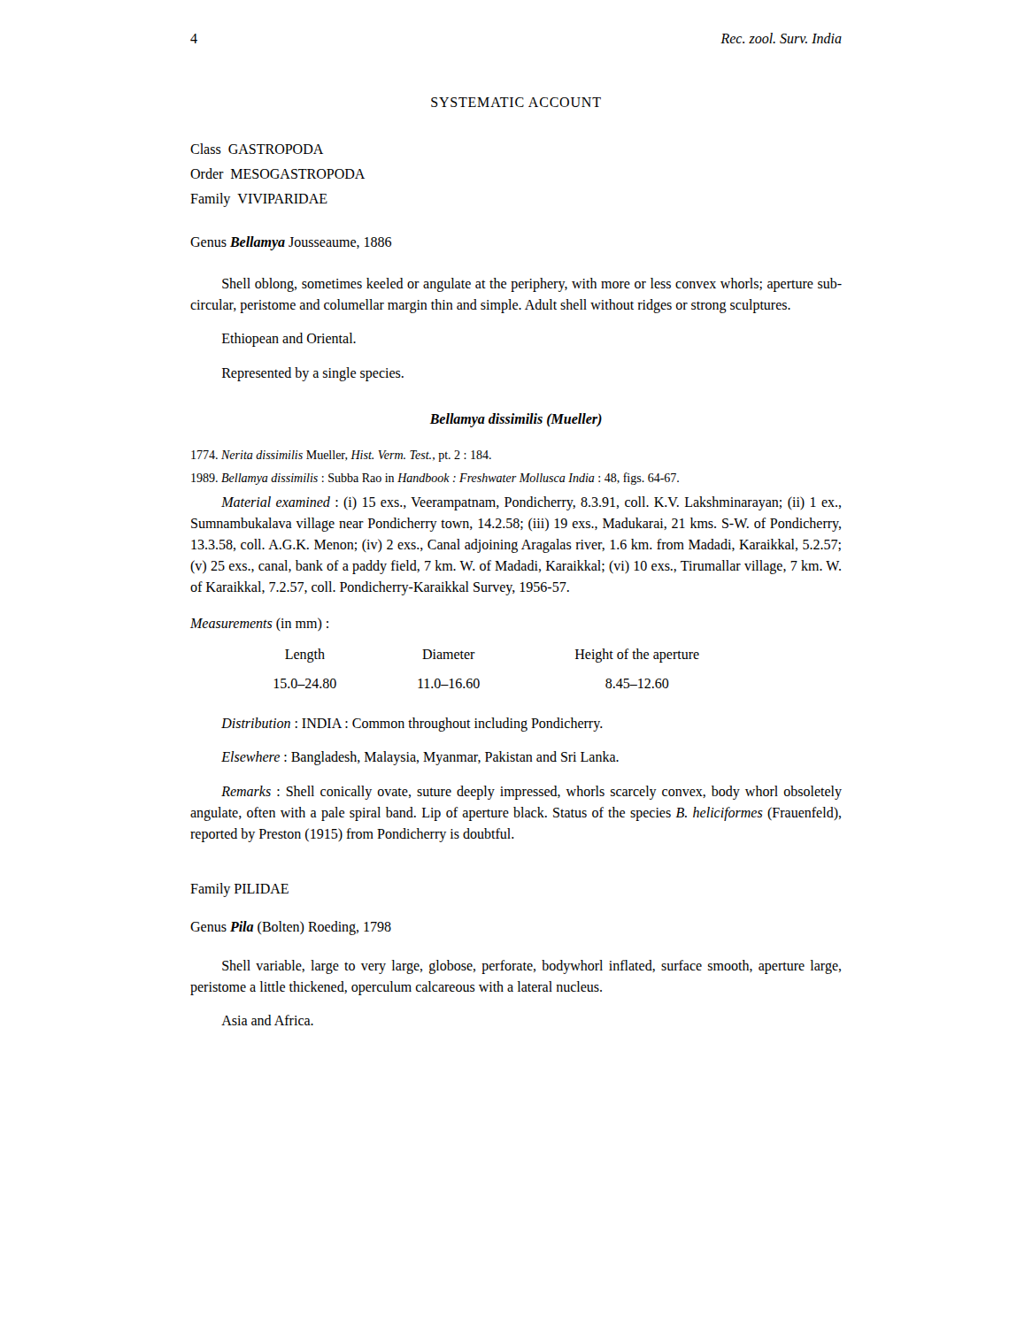4 Rec. zool. Surv. India
SYSTEMATIC ACCOUNT
Class GASTROPODA
Order MESOGASTROPODA
Family VIVIPARIDAE
Genus Bellamya Jousseaume, 1886
Shell oblong, sometimes keeled or angulate at the periphery, with more or less convex whorls; aperture sub-circular, peristome and columellar margin thin and simple. Adult shell without ridges or strong sculptures.
Ethiopean and Oriental.
Represented by a single species.
Bellamya dissimilis (Mueller)
1774. Nerita dissimilis Mueller, Hist. Verm. Test., pt. 2 : 184.
1989. Bellamya dissimilis : Subba Rao in Handbook : Freshwater Mollusca India : 48, figs. 64-67.
Material examined : (i) 15 exs., Veerampatnam, Pondicherry, 8.3.91, coll. K.V. Lakshminarayan; (ii) 1 ex., Sumnambukalava village near Pondicherry town, 14.2.58; (iii) 19 exs., Madukarai, 21 kms. S-W. of Pondicherry, 13.3.58, coll. A.G.K. Menon; (iv) 2 exs., Canal adjoining Aragalas river, 1.6 km. from Madadi, Karaikkal, 5.2.57; (v) 25 exs., canal, bank of a paddy field, 7 km. W. of Madadi, Karaikkal; (vi) 10 exs., Tirumallar village, 7 km. W. of Karaikkal, 7.2.57, coll. Pondicherry-Karaikkal Survey, 1956-57.
Measurements (in mm) :
| Length | Diameter | Height of the aperture |
| 15.0–24.80 | 11.0–16.60 | 8.45–12.60 |
Distribution : INDIA : Common throughout including Pondicherry.
Elsewhere : Bangladesh, Malaysia, Myanmar, Pakistan and Sri Lanka.
Remarks : Shell conically ovate, suture deeply impressed, whorls scarcely convex, body whorl obsoletely angulate, often with a pale spiral band. Lip of aperture black. Status of the species B. heliciformes (Frauenfeld), reported by Preston (1915) from Pondicherry is doubtful.
Family PILIDAE
Genus Pila (Bolten) Roeding, 1798
Shell variable, large to very large, globose, perforate, bodywhorl inflated, surface smooth, aperture large, peristome a little thickened, operculum calcareous with a lateral nucleus.
Asia and Africa.